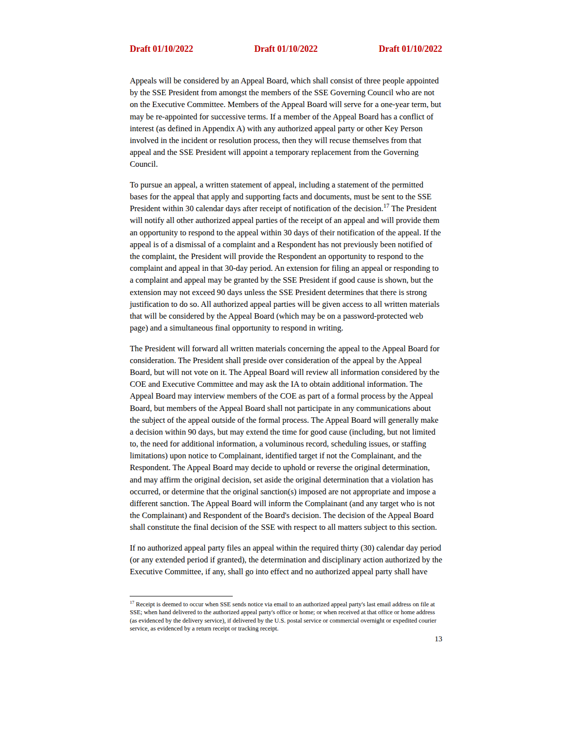Draft 01/10/2022 Draft 01/10/2022 Draft 01/10/2022
Appeals will be considered by an Appeal Board, which shall consist of three people appointed by the SSE President from amongst the members of the SSE Governing Council who are not on the Executive Committee. Members of the Appeal Board will serve for a one-year term, but may be re-appointed for successive terms. If a member of the Appeal Board has a conflict of interest (as defined in Appendix A) with any authorized appeal party or other Key Person involved in the incident or resolution process, then they will recuse themselves from that appeal and the SSE President will appoint a temporary replacement from the Governing Council.
To pursue an appeal, a written statement of appeal, including a statement of the permitted bases for the appeal that apply and supporting facts and documents, must be sent to the SSE President within 30 calendar days after receipt of notification of the decision.17 The President will notify all other authorized appeal parties of the receipt of an appeal and will provide them an opportunity to respond to the appeal within 30 days of their notification of the appeal. If the appeal is of a dismissal of a complaint and a Respondent has not previously been notified of the complaint, the President will provide the Respondent an opportunity to respond to the complaint and appeal in that 30-day period. An extension for filing an appeal or responding to a complaint and appeal may be granted by the SSE President if good cause is shown, but the extension may not exceed 90 days unless the SSE President determines that there is strong justification to do so. All authorized appeal parties will be given access to all written materials that will be considered by the Appeal Board (which may be on a password-protected web page) and a simultaneous final opportunity to respond in writing.
The President will forward all written materials concerning the appeal to the Appeal Board for consideration. The President shall preside over consideration of the appeal by the Appeal Board, but will not vote on it. The Appeal Board will review all information considered by the COE and Executive Committee and may ask the IA to obtain additional information. The Appeal Board may interview members of the COE as part of a formal process by the Appeal Board, but members of the Appeal Board shall not participate in any communications about the subject of the appeal outside of the formal process. The Appeal Board will generally make a decision within 90 days, but may extend the time for good cause (including, but not limited to, the need for additional information, a voluminous record, scheduling issues, or staffing limitations) upon notice to Complainant, identified target if not the Complainant, and the Respondent. The Appeal Board may decide to uphold or reverse the original determination, and may affirm the original decision, set aside the original determination that a violation has occurred, or determine that the original sanction(s) imposed are not appropriate and impose a different sanction. The Appeal Board will inform the Complainant (and any target who is not the Complainant) and Respondent of the Board's decision. The decision of the Appeal Board shall constitute the final decision of the SSE with respect to all matters subject to this section.
If no authorized appeal party files an appeal within the required thirty (30) calendar day period (or any extended period if granted), the determination and disciplinary action authorized by the Executive Committee, if any, shall go into effect and no authorized appeal party shall have
17 Receipt is deemed to occur when SSE sends notice via email to an authorized appeal party's last email address on file at SSE; when hand delivered to the authorized appeal party's office or home; or when received at that office or home address (as evidenced by the delivery service), if delivered by the U.S. postal service or commercial overnight or expedited courier service, as evidenced by a return receipt or tracking receipt.
13